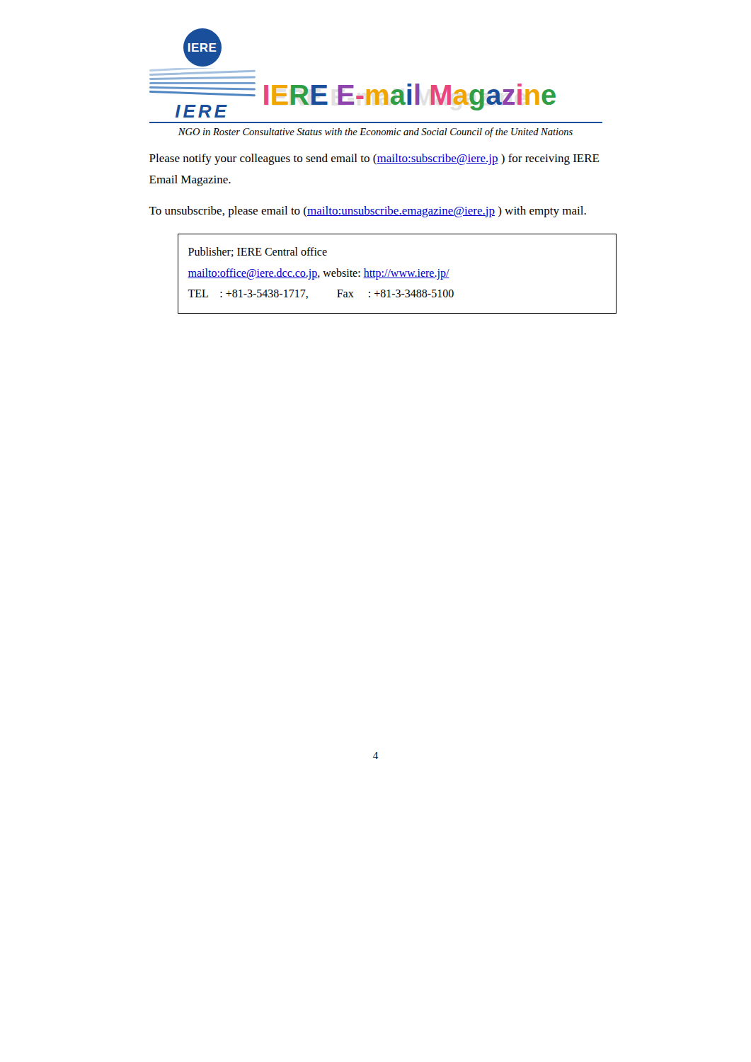IERE
IERE
IERE E-mail Magazine
IERE E-mail Magazine
NGO in Roster Consultative Status with the Economic and Social Council of the United Nations
Please notify your colleagues to send email to (mailto:subscribe@iere.jp ) for receiving IERE Email Magazine.
To unsubscribe, please email to (mailto:unsubscribe.emagazine@iere.jp ) with empty mail.
Publisher; IERE Central office
mailto:office@iere.dcc.co.jp, website: http://www.iere.jp/
TEL : +81-3-5438-1717, Fax : +81-3-3488-5100
4